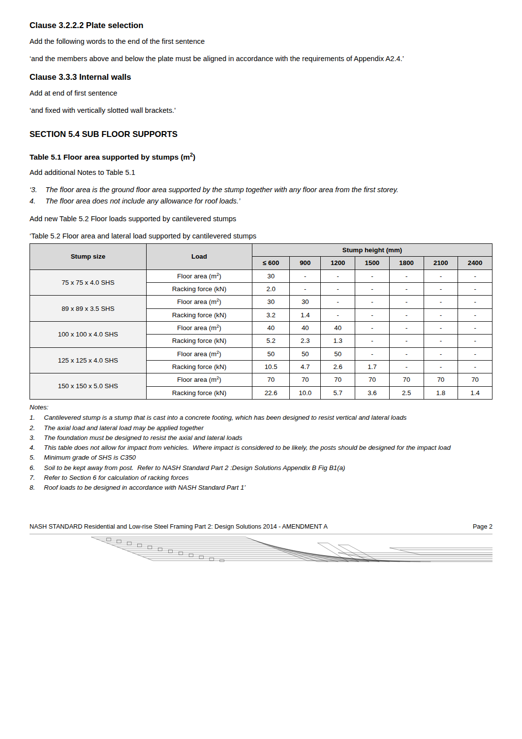Clause 3.2.2.2 Plate selection
Add the following words to the end of the first sentence
‘and the members above and below the plate must be aligned in accordance with the requirements of Appendix A2.4.’
Clause 3.3.3 Internal walls
Add at end of first sentence
‘and fixed with vertically slotted wall brackets.’
SECTION 5.4 SUB FLOOR SUPPORTS
Table 5.1 Floor area supported by stumps (m2)
Add additional Notes to Table 5.1
‘3. The floor area is the ground floor area supported by the stump together with any floor area from the first storey.
4. The floor area does not include any allowance for roof loads.’
Add new Table 5.2 Floor loads supported by cantilevered stumps
‘Table 5.2 Floor area and lateral load supported by cantilevered stumps
| Stump size | Load | Stump height (mm) |
| --- | --- | --- |
| ≤ 600 | 900 | 1200 | 1500 | 1800 | 2100 | 2400 |
| 75 x 75 x 4.0 SHS | Floor area (m 2 ) | 30 | - | - | - | - | - | - |
| Racking force (kN) | 2.0 | - | - | - | - | - | - |
| 89 x 89 x 3.5 SHS | Floor area (m 2 ) | 30 | 30 | - | - | - | - | - |
| Racking force (kN) | 3.2 | 1.4 | - | - | - | - | - |
| 100 x 100 x 4.0 SHS | Floor area (m 2 ) | 40 | 40 | 40 | - | - | - | - |
| Racking force (kN) | 5.2 | 2.3 | 1.3 | - | - | - | - |
| 125 x 125 x 4.0 SHS | Floor area (m 2 ) | 50 | 50 | 50 | - | - | - | - |
| Racking force (kN) | 10.5 | 4.7 | 2.6 | 1.7 | - | - | - |
| 150 x 150 x 5.0 SHS | Floor area (m 2 ) | 70 | 70 | 70 | 70 | 70 | 70 | 70 |
| Racking force (kN) | 22.6 | 10.0 | 5.7 | 3.6 | 2.5 | 1.8 | 1.4 |
Notes:
1. Cantilevered stump is a stump that is cast into a concrete footing, which has been designed to resist vertical and lateral loads
2. The axial load and lateral load may be applied together
3. The foundation must be designed to resist the axial and lateral loads
4. This table does not allow for impact from vehicles. Where impact is considered to be likely, the posts should be designed for the impact load
5. Minimum grade of SHS is C350
6. Soil to be kept away from post. Refer to NASH Standard Part 2 :Design Solutions Appendix B Fig B1(a)
7. Refer to Section 6 for calculation of racking forces
8. Roof loads to be designed in accordance with NASH Standard Part 1’
NASH STANDARD Residential and Low-rise Steel Framing Part 2: Design Solutions 2014 - AMENDMENT A
Page 2